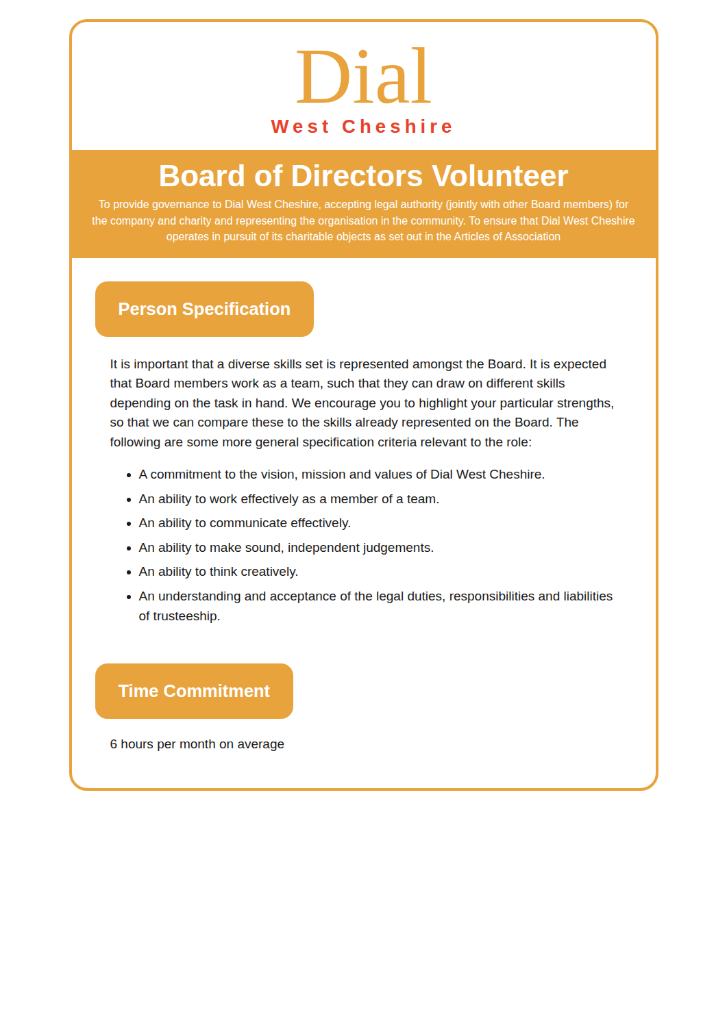Dial
West Cheshire
Board of Directors Volunteer
To provide governance to Dial West Cheshire, accepting legal authority (jointly with other Board members) for the company and charity and representing the organisation in the community. To ensure that Dial West Cheshire operates in pursuit of its charitable objects as set out in the Articles of Association
Person Specification
It is important that a diverse skills set is represented amongst the Board. It is expected that Board members work as a team, such that they can draw on different skills depending on the task in hand. We encourage you to highlight your particular strengths, so that we can compare these to the skills already represented on the Board. The following are some more general specification criteria relevant to the role:
A commitment to the vision, mission and values of Dial West Cheshire.
An ability to work effectively as a member of a team.
An ability to communicate effectively.
An ability to make sound, independent judgements.
An ability to think creatively.
An understanding and acceptance of the legal duties, responsibilities and liabilities of trusteeship.
Time Commitment
6 hours per month on average